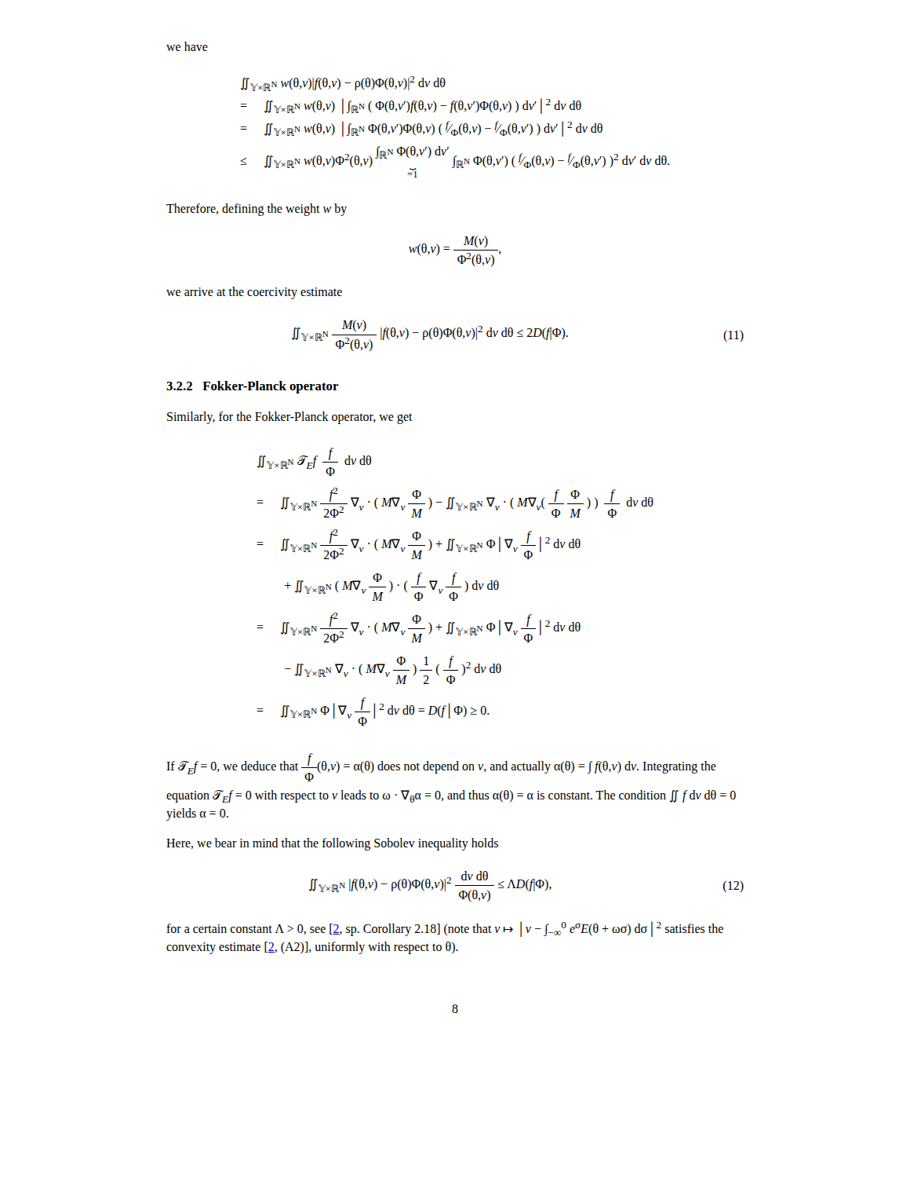we have
∬𝕐×ℝN w(θ,v)|f(θ,v) − ρ(θ)Φ(θ,v)|2 dv dθ
= ∬𝕐×ℝN w(θ,v) │∫ℝN ( Φ(θ,v′)f(θ,v) − f(θ,v′)Φ(θ,v) ) dv′│2 dv dθ
= ∬𝕐×ℝN w(θ,v) │∫ℝN Φ(θ,v′)Φ(θ,v) ( f⁄Φ(θ,v) − f⁄Φ(θ,v′) ) dv′│2 dv dθ
≤ ∬𝕐×ℝN w(θ,v)Φ2(θ,v) ∫ℝN Φ(θ,v′) dv′ ⏟ =1 ∫ℝN Φ(θ,v′) ( f⁄Φ(θ,v) − f⁄Φ(θ,v′) )2 dv′ dv dθ.
Therefore, defining the weight w by
w(θ,v) = M(v) Φ2(θ,v),
we arrive at the coercivity estimate
∬𝕐×ℝN M(v) Φ2(θ,v) |f(θ,v) − ρ(θ)Φ(θ,v)|2 dv dθ ≤ 2D(f|Φ).
(11)
3.2.2 Fokker-Planck operator
Similarly, for the Fokker-Planck operator, we get
∬𝕐×ℝN 𝒯Ef fΦ dv dθ
= ∬𝕐×ℝN f22Φ2 ∇v · ( M∇v ΦM ) − ∬𝕐×ℝN ∇v · ( M∇v( fΦ ΦM ) ) fΦ dv dθ
= ∬𝕐×ℝN f22Φ2 ∇v · ( M∇v ΦM ) + ∬𝕐×ℝN Φ│∇v fΦ│2 dv dθ
+ ∬𝕐×ℝN ( M∇v ΦM ) · ( fΦ ∇v fΦ ) dv dθ
= ∬𝕐×ℝN f22Φ2 ∇v · ( M∇v ΦM ) + ∬𝕐×ℝN Φ│∇v fΦ│2 dv dθ
− ∬𝕐×ℝN ∇v · ( M∇v ΦM ) 12 ( fΦ )2 dv dθ
= ∬𝕐×ℝN Φ│∇v fΦ│2 dv dθ = D(f│Φ) ≥ 0.
If 𝒯Ef = 0, we deduce that fΦ(θ,v) = α(θ) does not depend on v, and actually α(θ) = ∫ f(θ,v) dv. Integrating the equation 𝒯Ef = 0 with respect to v leads to ω · ∇θα = 0, and thus α(θ) = α is constant. The condition ∬ f dv dθ = 0 yields α = 0.
Here, we bear in mind that the following Sobolev inequality holds
∬𝕐×ℝN |f(θ,v) − ρ(θ)Φ(θ,v)|2 dv dθ Φ(θ,v) ≤ ΛD(f|Φ),
(12)
for a certain constant Λ > 0, see [2, sp. Corollary 2.18] (note that v ↦ │v − ∫−∞0 eσE(θ + ωσ) dσ│2 satisfies the convexity estimate [2, (A2)], uniformly with respect to θ).
8